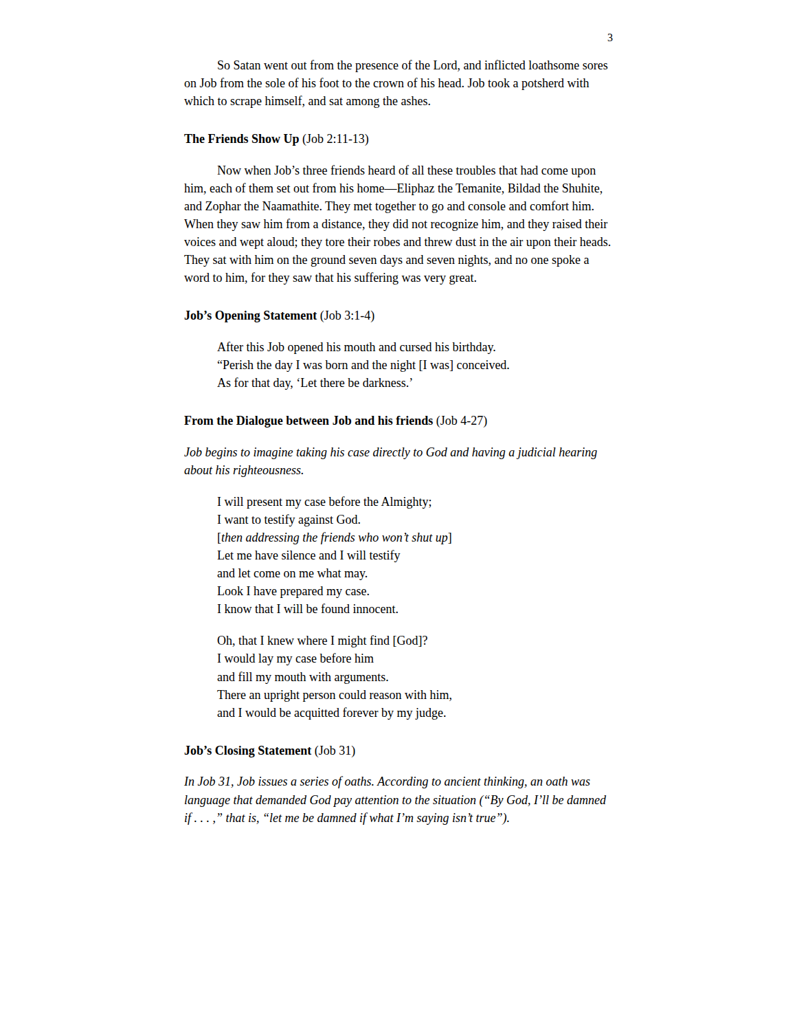3
So Satan went out from the presence of the Lord, and inflicted loathsome sores on Job from the sole of his foot to the crown of his head. Job took a potsherd with which to scrape himself, and sat among the ashes.
The Friends Show Up (Job 2:11-13)
Now when Job’s three friends heard of all these troubles that had come upon him, each of them set out from his home—Eliphaz the Temanite, Bildad the Shuhite, and Zophar the Naamathite. They met together to go and console and comfort him. When they saw him from a distance, they did not recognize him, and they raised their voices and wept aloud; they tore their robes and threw dust in the air upon their heads. They sat with him on the ground seven days and seven nights, and no one spoke a word to him, for they saw that his suffering was very great.
Job’s Opening Statement (Job 3:1-4)
After this Job opened his mouth and cursed his birthday.
“Perish the day I was born and the night [I was] conceived.
As for that day, ‘Let there be darkness.’
From the Dialogue between Job and his friends (Job 4-27)
Job begins to imagine taking his case directly to God and having a judicial hearing about his righteousness.
I will present my case before the Almighty;
I want to testify against God.
[then addressing the friends who won’t shut up]
Let me have silence and I will testify
and let come on me what may.
Look I have prepared my case.
I know that I will be found innocent.
Oh, that I knew where I might find [God]?
I would lay my case before him
and fill my mouth with arguments.
There an upright person could reason with him,
and I would be acquitted forever by my judge.
Job’s Closing Statement (Job 31)
In Job 31, Job issues a series of oaths. According to ancient thinking, an oath was language that demanded God pay attention to the situation (“By God, I’ll be damned if . . . ,” that is, “let me be damned if what I’m saying isn’t true”).